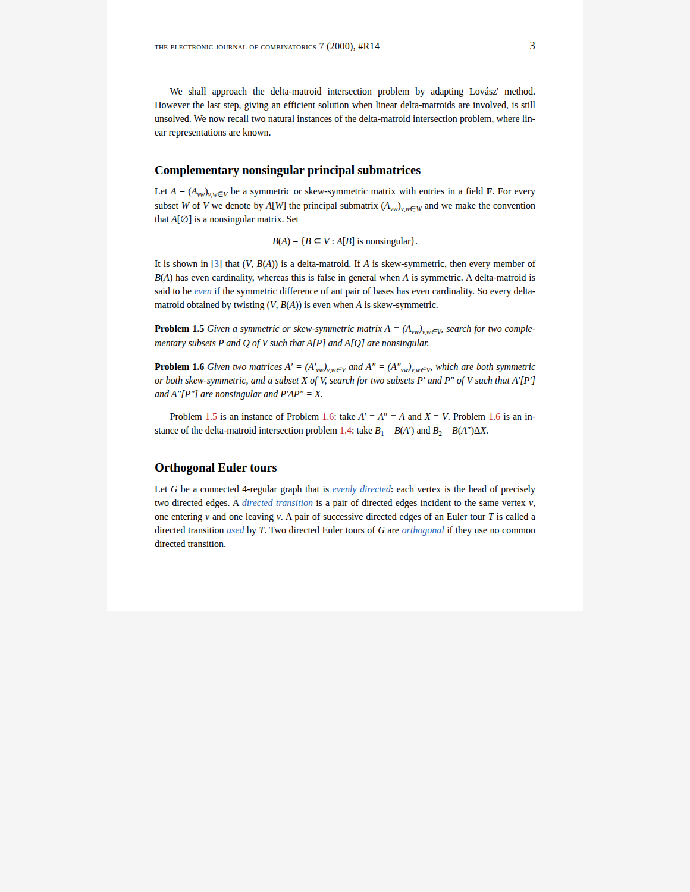the electronic journal of combinatorics 7 (2000), #R14 3
We shall approach the delta-matroid intersection problem by adapting Lovász' method. However the last step, giving an efficient solution when linear delta-matroids are involved, is still unsolved. We now recall two natural instances of the delta-matroid intersection problem, where linear representations are known.
Complementary nonsingular principal submatrices
Let A = (Avw)v,w∈V be a symmetric or skew-symmetric matrix with entries in a field F. For every subset W of V we denote by A[W] the principal submatrix (Avw)v,w∈W and we make the convention that A[∅] is a nonsingular matrix. Set
B(A) = {B ⊆ V : A[B] is nonsingular}.
It is shown in [3] that (V, B(A)) is a delta-matroid. If A is skew-symmetric, then every member of B(A) has even cardinality, whereas this is false in general when A is symmetric. A delta-matroid is said to be even if the symmetric difference of ant pair of bases has even cardinality. So every delta-matroid obtained by twisting (V, B(A)) is even when A is skew-symmetric.
Problem 1.5 Given a symmetric or skew-symmetric matrix A = (Avw)v,w∈V, search for two complementary subsets P and Q of V such that A[P] and A[Q] are nonsingular.
Problem 1.6 Given two matrices A′ = (A′vw)v,w∈V and A″ = (A″vw)v,w∈V, which are both symmetric or both skew-symmetric, and a subset X of V, search for two subsets P′ and P″ of V such that A′[P′] and A″[P″] are nonsingular and P′ΔP″ = X.
Problem 1.5 is an instance of Problem 1.6: take A′ = A″ = A and X = V. Problem 1.6 is an instance of the delta-matroid intersection problem 1.4: take B1 = B(A′) and B2 = B(A″)ΔX.
Orthogonal Euler tours
Let G be a connected 4-regular graph that is evenly directed: each vertex is the head of precisely two directed edges. A directed transition is a pair of directed edges incident to the same vertex v, one entering v and one leaving v. A pair of successive directed edges of an Euler tour T is called a directed transition used by T. Two directed Euler tours of G are orthogonal if they use no common directed transition.